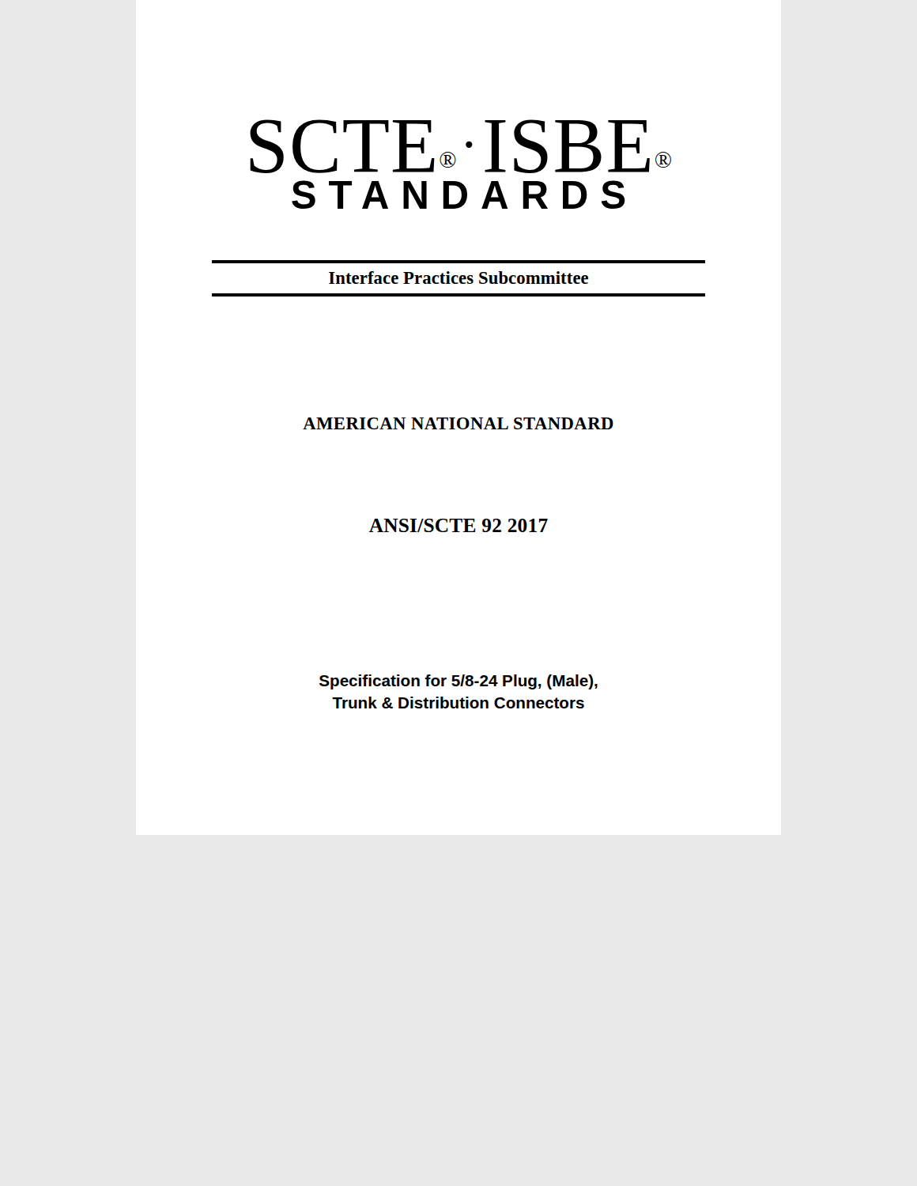SCTE®·ISBE®
STANDARDS
Interface Practices Subcommittee
AMERICAN NATIONAL STANDARD
ANSI/SCTE 92 2017
Specification for 5/8-24 Plug, (Male),
Trunk & Distribution Connectors